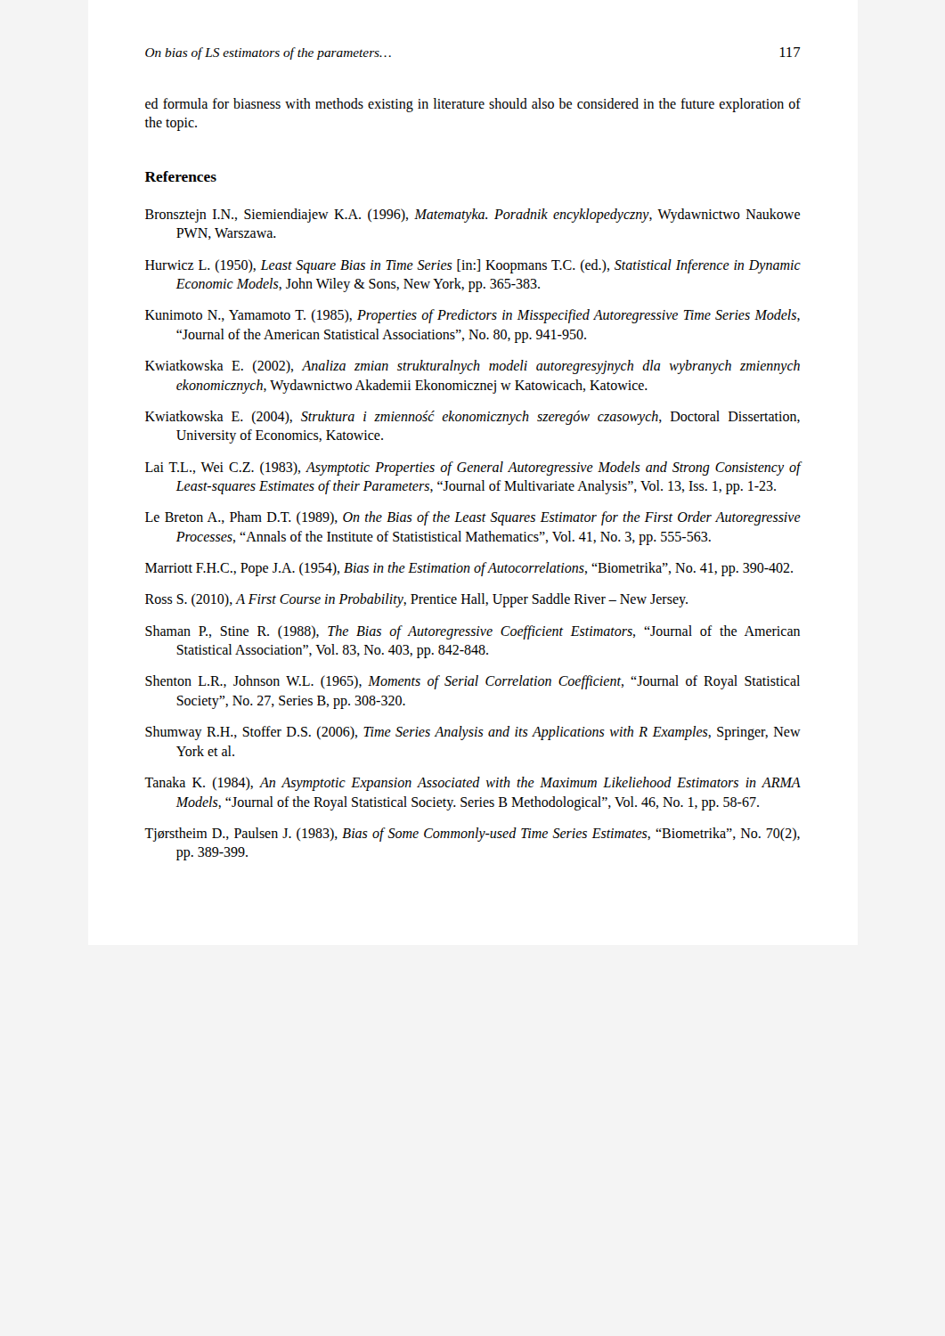On bias of LS estimators of the parameters… 117
ed formula for biasness with methods existing in literature should also be considered in the future exploration of the topic.
References
Bronsztejn I.N., Siemiendiajew K.A. (1996), Matematyka. Poradnik encyklopedyczny, Wydawnictwo Naukowe PWN, Warszawa.
Hurwicz L. (1950), Least Square Bias in Time Series [in:] Koopmans T.C. (ed.), Statistical Inference in Dynamic Economic Models, John Wiley & Sons, New York, pp. 365-383.
Kunimoto N., Yamamoto T. (1985), Properties of Predictors in Misspecified Autoregressive Time Series Models, “Journal of the American Statistical Associations”, No. 80, pp. 941-950.
Kwiatkowska E. (2002), Analiza zmian strukturalnych modeli autoregresyjnych dla wybranych zmiennych ekonomicznych, Wydawnictwo Akademii Ekonomicznej w Katowicach, Katowice.
Kwiatkowska E. (2004), Struktura i zmienność ekonomicznych szeregów czasowych, Doctoral Dissertation, University of Economics, Katowice.
Lai T.L., Wei C.Z. (1983), Asymptotic Properties of General Autoregressive Models and Strong Consistency of Least-squares Estimates of their Parameters, “Journal of Multivariate Analysis”, Vol. 13, Iss. 1, pp. 1-23.
Le Breton A., Pham D.T. (1989), On the Bias of the Least Squares Estimator for the First Order Autoregressive Processes, “Annals of the Institute of Statististical Mathematics”, Vol. 41, No. 3, pp. 555-563.
Marriott F.H.C., Pope J.A. (1954), Bias in the Estimation of Autocorrelations, “Biometrika”, No. 41, pp. 390-402.
Ross S. (2010), A First Course in Probability, Prentice Hall, Upper Saddle River – New Jersey.
Shaman P., Stine R. (1988), The Bias of Autoregressive Coefficient Estimators, “Journal of the American Statistical Association”, Vol. 83, No. 403, pp. 842-848.
Shenton L.R., Johnson W.L. (1965), Moments of Serial Correlation Coefficient, “Journal of Royal Statistical Society”, No. 27, Series B, pp. 308-320.
Shumway R.H., Stoffer D.S. (2006), Time Series Analysis and its Applications with R Examples, Springer, New York et al.
Tanaka K. (1984), An Asymptotic Expansion Associated with the Maximum Likeliehood Estimators in ARMA Models, “Journal of the Royal Statistical Society. Series B Methodological”, Vol. 46, No. 1, pp. 58-67.
Tjørstheim D., Paulsen J. (1983), Bias of Some Commonly-used Time Series Estimates, “Biometrika”, No. 70(2), pp. 389-399.